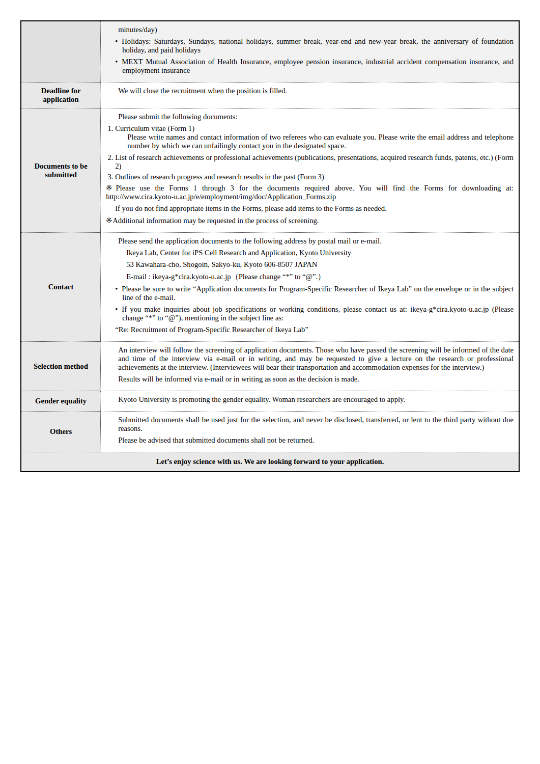| | minutes/day) Holidays: Saturdays, Sundays, national holidays, summer break, year-end and new-year break, the anniversary of foundation holiday, and paid holidays MEXT Mutual Association of Health Insurance, employee pension insurance, industrial accident compensation insurance, and employment insurance |
| Deadline for application | We will close the recruitment when the position is filled. |
| Documents to be submitted | Please submit the following documents: Curriculum vitae (Form 1) Please write names and contact information of two referees who can evaluate you. Please write the email address and telephone number by which we can unfailingly contact you in the designated space. List of research achievements or professional achievements (publications, presentations, acquired research funds, patents, etc.) (Form 2) Outlines of research progress and research results in the past (Form 3) ※Please use the Forms 1 through 3 for the documents required above. You will find the Forms for downloading at: http://www.cira.kyoto-u.ac.jp/e/employment/img/doc/Application_Forms.zip If you do not find appropriate items in the Forms, please add items to the Forms as needed. ※Additional information may be requested in the process of screening. |
| Contact | Please send the application documents to the following address by postal mail or e-mail. Ikeya Lab, Center for iPS Cell Research and Application, Kyoto University 53 Kawahara-cho, Shogoin, Sakyo-ku, Kyoto 606-8507 JAPAN E-mail : ikeya-g*cira.kyoto-u.ac.jp（Please change “*” to “@”.） Please be sure to write “Application documents for Program-Specific Researcher of Ikeya Lab” on the envelope or in the subject line of the e-mail. If you make inquiries about job specifications or working conditions, please contact us at: ikeya-g*cira.kyoto-u.ac.jp (Please change “*” to “@”), mentioning in the subject line as: “Re: Recruitment of Program-Specific Researcher of Ikeya Lab” |
| Selection method | An interview will follow the screening of application documents. Those who have passed the screening will be informed of the date and time of the interview via e-mail or in writing, and may be requested to give a lecture on the research or professional achievements at the interview. (Interviewees will bear their transportation and accommodation expenses for the interview.) Results will be informed via e-mail or in writing as soon as the decision is made. |
| Gender equality | Kyoto University is promoting the gender equality. Woman researchers are encouraged to apply. |
| Others | Submitted documents shall be used just for the selection, and never be disclosed, transferred, or lent to the third party without due reasons. Please be advised that submitted documents shall not be returned. |
| Let’s enjoy science with us. We are looking forward to your application. |